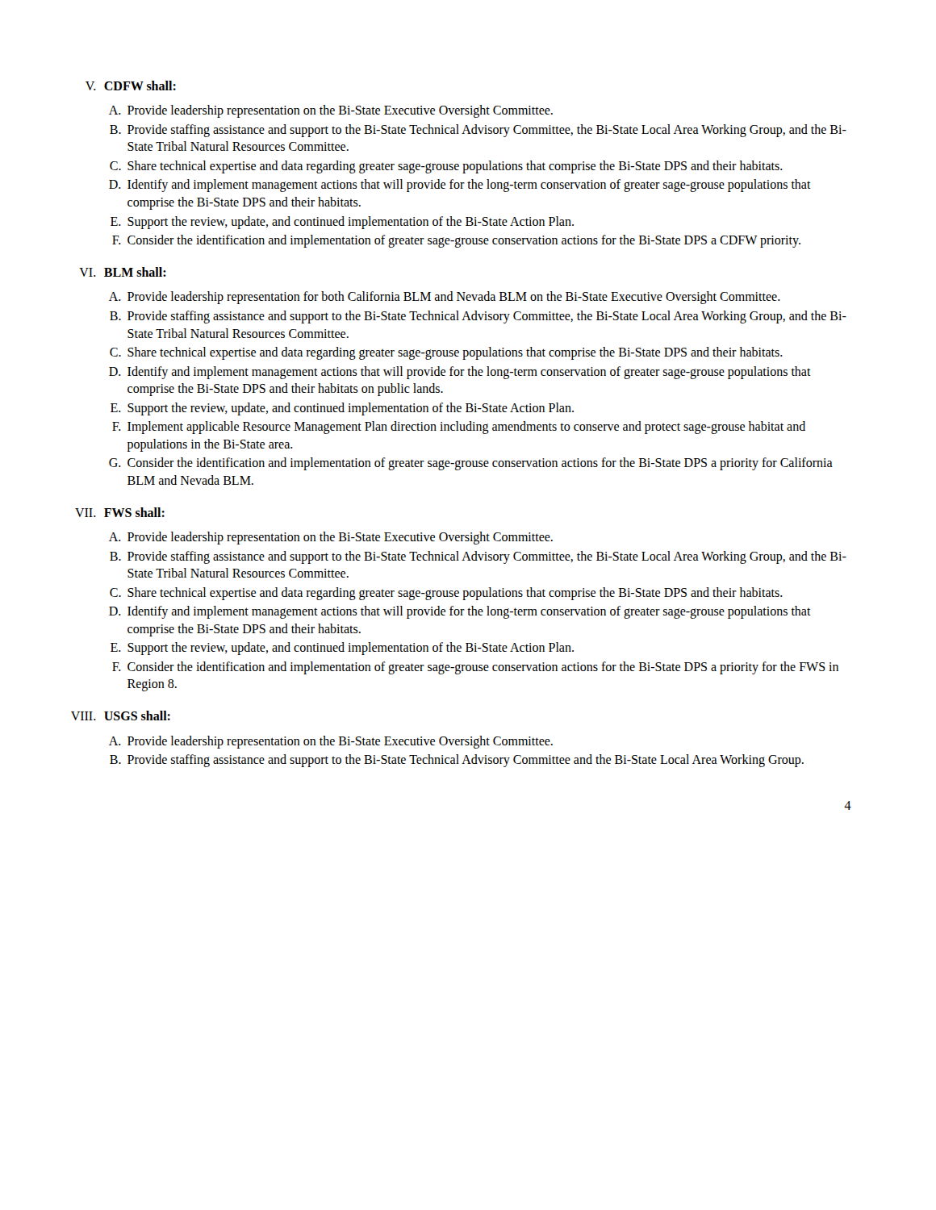CDFW shall:
Provide leadership representation on the Bi-State Executive Oversight Committee.
Provide staffing assistance and support to the Bi-State Technical Advisory Committee, the Bi-State Local Area Working Group, and the Bi-State Tribal Natural Resources Committee.
Share technical expertise and data regarding greater sage-grouse populations that comprise the Bi-State DPS and their habitats.
Identify and implement management actions that will provide for the long-term conservation of greater sage-grouse populations that comprise the Bi-State DPS and their habitats.
Support the review, update, and continued implementation of the Bi-State Action Plan.
Consider the identification and implementation of greater sage-grouse conservation actions for the Bi-State DPS a CDFW priority.
BLM shall:
Provide leadership representation for both California BLM and Nevada BLM on the Bi-State Executive Oversight Committee.
Provide staffing assistance and support to the Bi-State Technical Advisory Committee, the Bi-State Local Area Working Group, and the Bi-State Tribal Natural Resources Committee.
Share technical expertise and data regarding greater sage-grouse populations that comprise the Bi-State DPS and their habitats.
Identify and implement management actions that will provide for the long-term conservation of greater sage-grouse populations that comprise the Bi-State DPS and their habitats on public lands.
Support the review, update, and continued implementation of the Bi-State Action Plan.
Implement applicable Resource Management Plan direction including amendments to conserve and protect sage-grouse habitat and populations in the Bi-State area.
Consider the identification and implementation of greater sage-grouse conservation actions for the Bi-State DPS a priority for California BLM and Nevada BLM.
FWS shall:
Provide leadership representation on the Bi-State Executive Oversight Committee.
Provide staffing assistance and support to the Bi-State Technical Advisory Committee, the Bi-State Local Area Working Group, and the Bi-State Tribal Natural Resources Committee.
Share technical expertise and data regarding greater sage-grouse populations that comprise the Bi-State DPS and their habitats.
Identify and implement management actions that will provide for the long-term conservation of greater sage-grouse populations that comprise the Bi-State DPS and their habitats.
Support the review, update, and continued implementation of the Bi-State Action Plan.
Consider the identification and implementation of greater sage-grouse conservation actions for the Bi-State DPS a priority for the FWS in Region 8.
USGS shall:
Provide leadership representation on the Bi-State Executive Oversight Committee.
Provide staffing assistance and support to the Bi-State Technical Advisory Committee and the Bi-State Local Area Working Group.
4